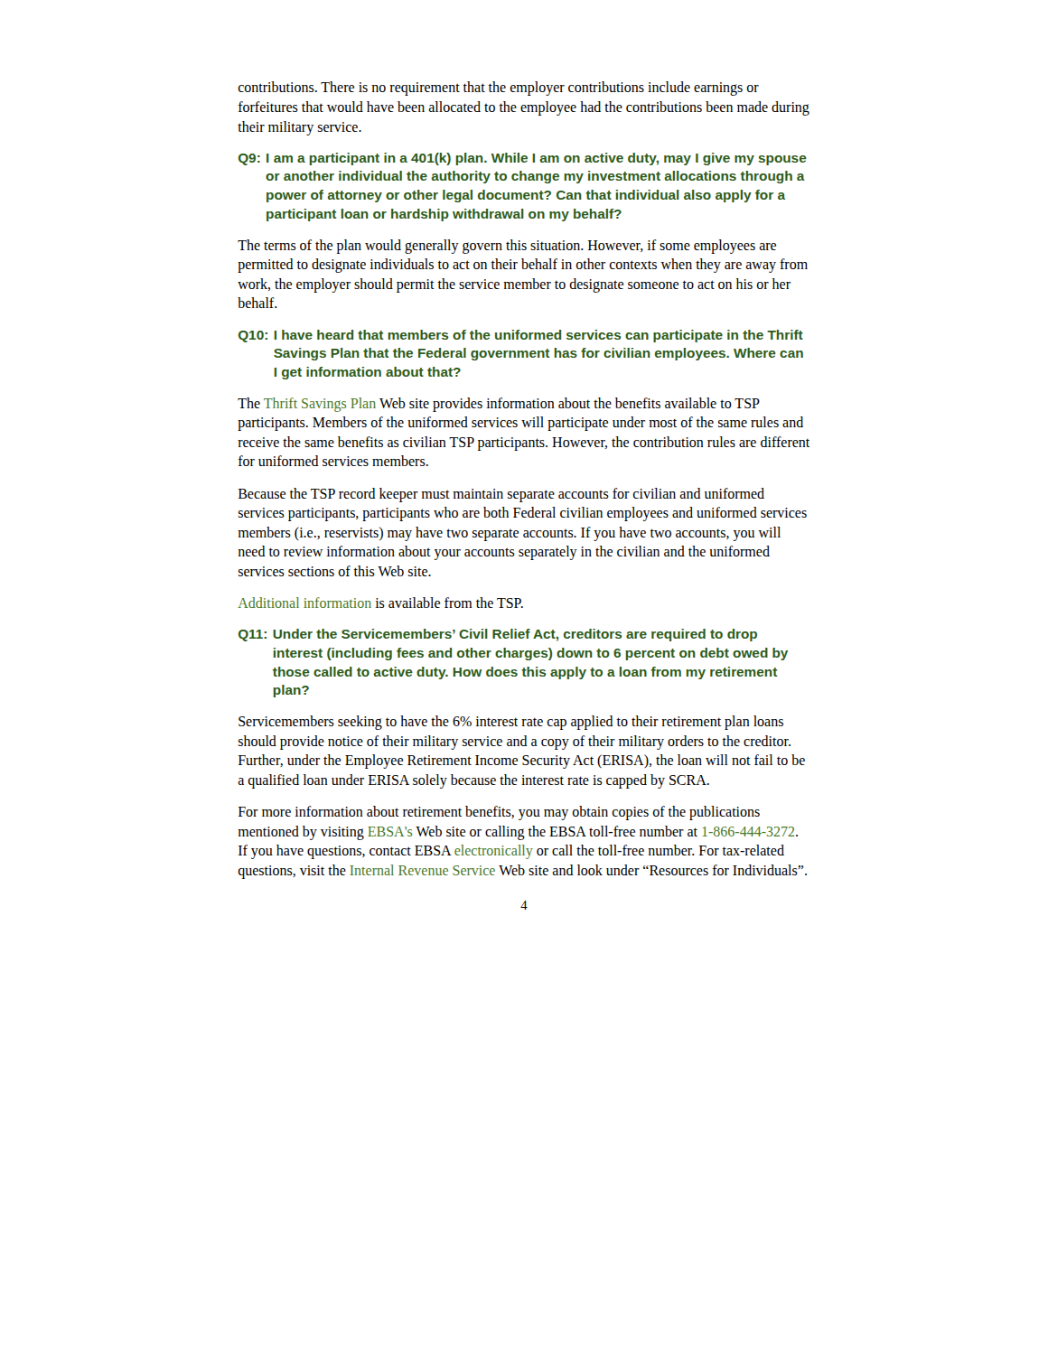contributions. There is no requirement that the employer contributions include earnings or forfeitures that would have been allocated to the employee had the contributions been made during their military service.
Q9: I am a participant in a 401(k) plan. While I am on active duty, may I give my spouse or another individual the authority to change my investment allocations through a power of attorney or other legal document? Can that individual also apply for a participant loan or hardship withdrawal on my behalf?
The terms of the plan would generally govern this situation. However, if some employees are permitted to designate individuals to act on their behalf in other contexts when they are away from work, the employer should permit the service member to designate someone to act on his or her behalf.
Q10: I have heard that members of the uniformed services can participate in the Thrift Savings Plan that the Federal government has for civilian employees. Where can I get information about that?
The Thrift Savings Plan Web site provides information about the benefits available to TSP participants. Members of the uniformed services will participate under most of the same rules and receive the same benefits as civilian TSP participants. However, the contribution rules are different for uniformed services members.
Because the TSP record keeper must maintain separate accounts for civilian and uniformed services participants, participants who are both Federal civilian employees and uniformed services members (i.e., reservists) may have two separate accounts. If you have two accounts, you will need to review information about your accounts separately in the civilian and the uniformed services sections of this Web site.
Additional information is available from the TSP.
Q11: Under the Servicemembers’ Civil Relief Act, creditors are required to drop interest (including fees and other charges) down to 6 percent on debt owed by those called to active duty. How does this apply to a loan from my retirement plan?
Servicemembers seeking to have the 6% interest rate cap applied to their retirement plan loans should provide notice of their military service and a copy of their military orders to the creditor. Further, under the Employee Retirement Income Security Act (ERISA), the loan will not fail to be a qualified loan under ERISA solely because the interest rate is capped by SCRA.
For more information about retirement benefits, you may obtain copies of the publications mentioned by visiting EBSA's Web site or calling the EBSA toll-free number at 1-866-444-3272. If you have questions, contact EBSA electronically or call the toll-free number. For tax-related questions, visit the Internal Revenue Service Web site and look under “Resources for Individuals”.
4